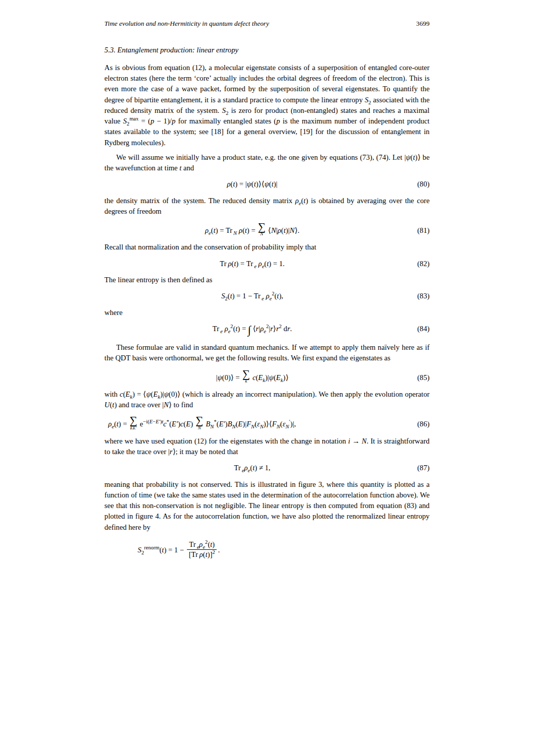Time evolution and non-Hermiticity in quantum defect theory 3699
5.3. Entanglement production: linear entropy
As is obvious from equation (12), a molecular eigenstate consists of a superposition of entangled core-outer electron states (here the term ‘core’ actually includes the orbital degrees of freedom of the electron). This is even more the case of a wave packet, formed by the superposition of several eigenstates. To quantify the degree of bipartite entanglement, it is a standard practice to compute the linear entropy S2 associated with the reduced density matrix of the system. S2 is zero for product (non-entangled) states and reaches a maximal value S2max = (p − 1)/p for maximally entangled states (p is the maximum number of independent product states available to the system; see [18] for a general overview, [19] for the discussion of entanglement in Rydberg molecules).
We will assume we initially have a product state, e.g. the one given by equations (73), (74). Let |ψ(t)⟩ be the wavefunction at time t and
ρ(t) = |ψ(t)⟩⟨ψ(t)| (80)
the density matrix of the system. The reduced density matrix ρe(t) is obtained by averaging over the core degrees of freedom
ρe(t) = Tr N ρ(t) = ∑N ⟨N|ρ(t)|N⟩. (81)
Recall that normalization and the conservation of probability imply that
Tr ρ(t) = Tr e ρe(t) = 1. (82)
The linear entropy is then defined as
S2(t) = 1 − Tr e ρe2(t), (83)
where
Tr e ρe2(t) = ∫ ⟨r|ρe2|r⟩r2 dr. (84)
These formulae are valid in standard quantum mechanics. If we attempt to apply them naïvely here as if the QDT basis were orthonormal, we get the following results. We first expand the eigenstates as
|ψ(0)⟩ = ∑k c(Ek)|ψ(Ek)⟩ (85)
with c(Ek) = ⟨ψ(Ek)|ψ(0)⟩ (which is already an incorrect manipulation). We then apply the evolution operator U(t) and trace over |N⟩ to find
ρe(t) = ∑EE′ e−i(E−E′)tc*(E′)c(E) ∑N BN*(E′)BN(E)|FN(εN)⟩⟨FN(εN′)|, (86)
where we have used equation (12) for the eigenstates with the change in notation i → N. It is straightforward to take the trace over |r⟩; it may be noted that
Tr eρe(t) ≠ 1, (87)
meaning that probability is not conserved. This is illustrated in figure 3, where this quantity is plotted as a function of time (we take the same states used in the determination of the autocorrelation function above). We see that this non-conservation is not negligible. The linear entropy is then computed from equation (83) and plotted in figure 4. As for the autocorrelation function, we have also plotted the renormalized linear entropy defined here by
S2renorm(t) = 1 − Tr eρe2(t)[Tr ρ(t)]2.